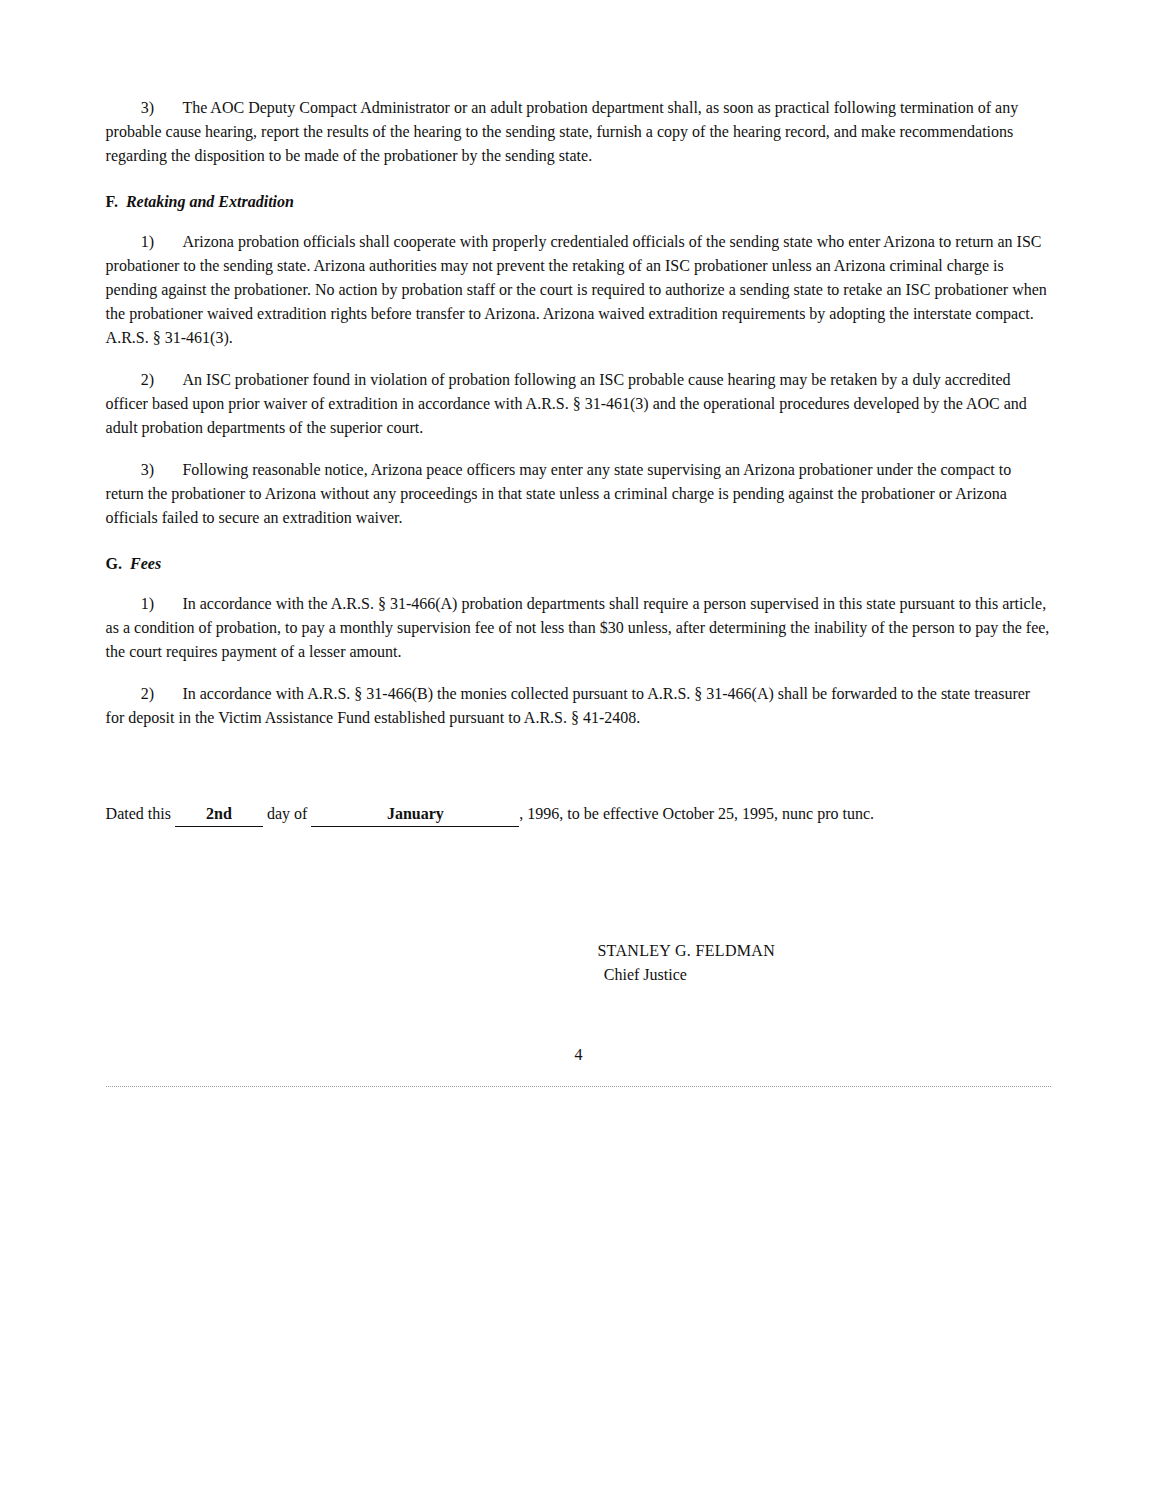3) The AOC Deputy Compact Administrator or an adult probation department shall, as soon as practical following termination of any probable cause hearing, report the results of the hearing to the sending state, furnish a copy of the hearing record, and make recommendations regarding the disposition to be made of the probationer by the sending state.
F. Retaking and Extradition
1) Arizona probation officials shall cooperate with properly credentialed officials of the sending state who enter Arizona to return an ISC probationer to the sending state. Arizona authorities may not prevent the retaking of an ISC probationer unless an Arizona criminal charge is pending against the probationer. No action by probation staff or the court is required to authorize a sending state to retake an ISC probationer when the probationer waived extradition rights before transfer to Arizona. Arizona waived extradition requirements by adopting the interstate compact. A.R.S. § 31-461(3).
2) An ISC probationer found in violation of probation following an ISC probable cause hearing may be retaken by a duly accredited officer based upon prior waiver of extradition in accordance with A.R.S. § 31-461(3) and the operational procedures developed by the AOC and adult probation departments of the superior court.
3) Following reasonable notice, Arizona peace officers may enter any state supervising an Arizona probationer under the compact to return the probationer to Arizona without any proceedings in that state unless a criminal charge is pending against the probationer or Arizona officials failed to secure an extradition waiver.
G. Fees
1) In accordance with the A.R.S. § 31-466(A) probation departments shall require a person supervised in this state pursuant to this article, as a condition of probation, to pay a monthly supervision fee of not less than $30 unless, after determining the inability of the person to pay the fee, the court requires payment of a lesser amount.
2) In accordance with A.R.S. § 31-466(B) the monies collected pursuant to A.R.S. § 31-466(A) shall be forwarded to the state treasurer for deposit in the Victim Assistance Fund established pursuant to A.R.S. § 41-2408.
Dated this 2nd day of January, 1996, to be effective October 25, 1995, nunc pro tunc.
STANLEY G. FELDMAN
Chief Justice
4